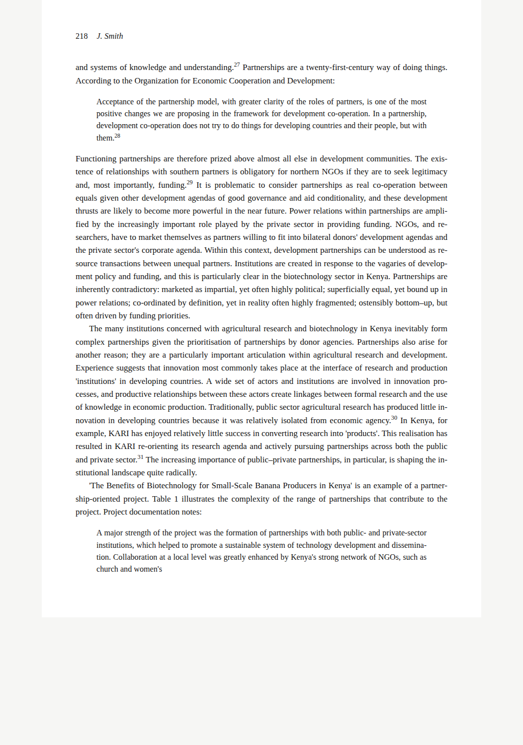218 J. Smith
and systems of knowledge and understanding.27 Partnerships are a twenty-first-century way of doing things. According to the Organization for Economic Cooperation and Development:
Acceptance of the partnership model, with greater clarity of the roles of partners, is one of the most positive changes we are proposing in the framework for development co-operation. In a partnership, development co-operation does not try to do things for developing countries and their people, but with them.28
Functioning partnerships are therefore prized above almost all else in development communities. The existence of relationships with southern partners is obligatory for northern NGOs if they are to seek legitimacy and, most importantly, funding.29 It is problematic to consider partnerships as real co-operation between equals given other development agendas of good governance and aid conditionality, and these development thrusts are likely to become more powerful in the near future. Power relations within partnerships are amplified by the increasingly important role played by the private sector in providing funding. NGOs, and researchers, have to market themselves as partners willing to fit into bilateral donors' development agendas and the private sector's corporate agenda. Within this context, development partnerships can be understood as resource transactions between unequal partners. Institutions are created in response to the vagaries of development policy and funding, and this is particularly clear in the biotechnology sector in Kenya. Partnerships are inherently contradictory: marketed as impartial, yet often highly political; superficially equal, yet bound up in power relations; co-ordinated by definition, yet in reality often highly fragmented; ostensibly bottom–up, but often driven by funding priorities.
The many institutions concerned with agricultural research and biotechnology in Kenya inevitably form complex partnerships given the prioritisation of partnerships by donor agencies. Partnerships also arise for another reason; they are a particularly important articulation within agricultural research and development. Experience suggests that innovation most commonly takes place at the interface of research and production 'institutions' in developing countries. A wide set of actors and institutions are involved in innovation processes, and productive relationships between these actors create linkages between formal research and the use of knowledge in economic production. Traditionally, public sector agricultural research has produced little innovation in developing countries because it was relatively isolated from economic agency.30 In Kenya, for example, KARI has enjoyed relatively little success in converting research into 'products'. This realisation has resulted in KARI re-orienting its research agenda and actively pursuing partnerships across both the public and private sector.31 The increasing importance of public–private partnerships, in particular, is shaping the institutional landscape quite radically.
'The Benefits of Biotechnology for Small-Scale Banana Producers in Kenya' is an example of a partnership-oriented project. Table 1 illustrates the complexity of the range of partnerships that contribute to the project. Project documentation notes:
A major strength of the project was the formation of partnerships with both public- and private-sector institutions, which helped to promote a sustainable system of technology development and dissemination. Collaboration at a local level was greatly enhanced by Kenya's strong network of NGOs, such as church and women's